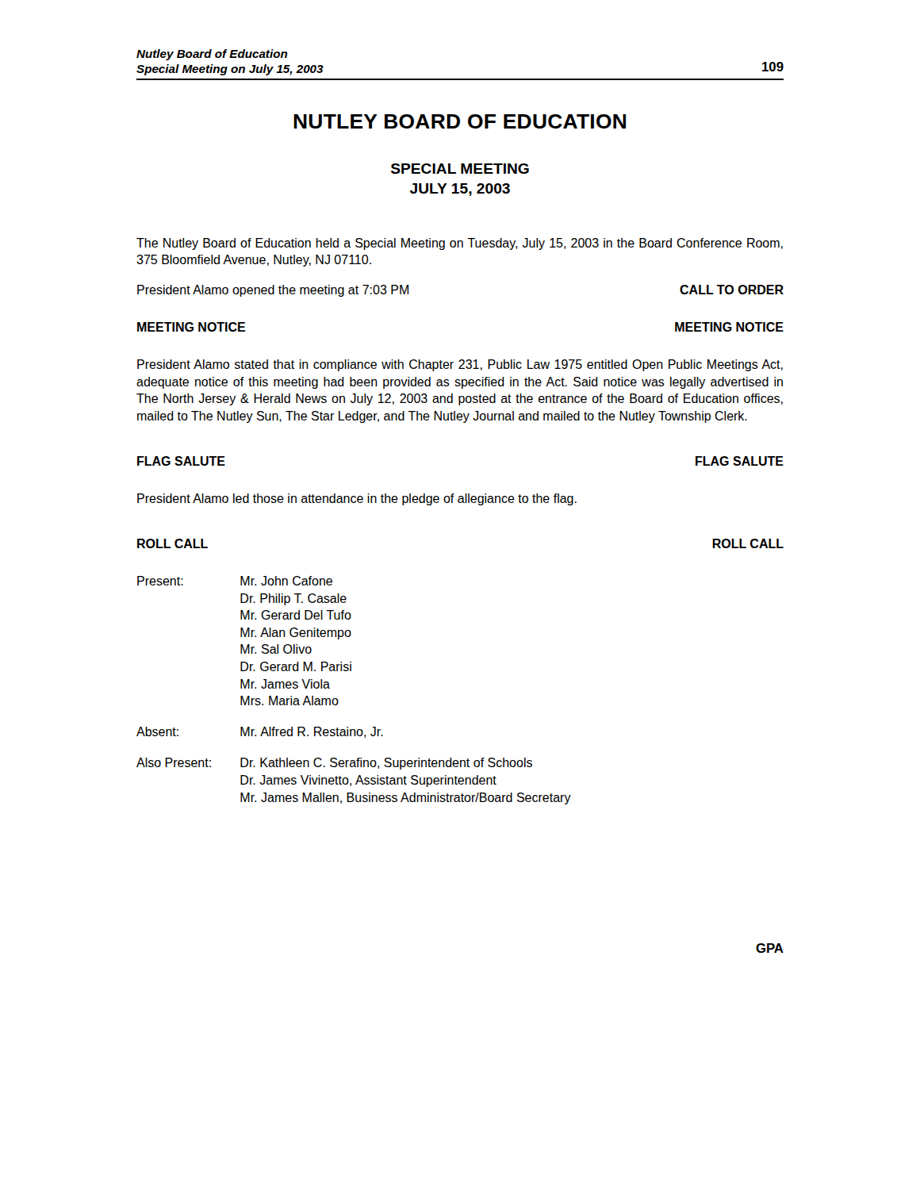Nutley Board of Education
Special Meeting on July 15, 2003
109
NUTLEY BOARD OF EDUCATION
SPECIAL MEETING
JULY 15, 2003
The Nutley Board of Education held a Special Meeting on Tuesday, July 15, 2003 in the Board Conference Room, 375 Bloomfield Avenue, Nutley, NJ 07110.
President Alamo opened the meeting at 7:03 PM
CALL TO ORDER
MEETING NOTICE
MEETING NOTICE
President Alamo stated that in compliance with Chapter 231, Public Law 1975 entitled Open Public Meetings Act, adequate notice of this meeting had been provided as specified in the Act. Said notice was legally advertised in The North Jersey & Herald News on July 12, 2003 and posted at the entrance of the Board of Education offices, mailed to The Nutley Sun, The Star Ledger, and The Nutley Journal and mailed to the Nutley Township Clerk.
FLAG SALUTE
FLAG SALUTE
President Alamo led those in attendance in the pledge of allegiance to the flag.
ROLL CALL
ROLL CALL
| Present: | Mr. John Cafone Dr. Philip T. Casale Mr. Gerard Del Tufo Mr. Alan Genitempo Mr. Sal Olivo Dr. Gerard M. Parisi Mr. James Viola Mrs. Maria Alamo |
| Absent: | Mr. Alfred R. Restaino, Jr. |
| Also Present: | Dr. Kathleen C. Serafino, Superintendent of Schools Dr. James Vivinetto, Assistant Superintendent Mr. James Mallen, Business Administrator/Board Secretary |
GPA